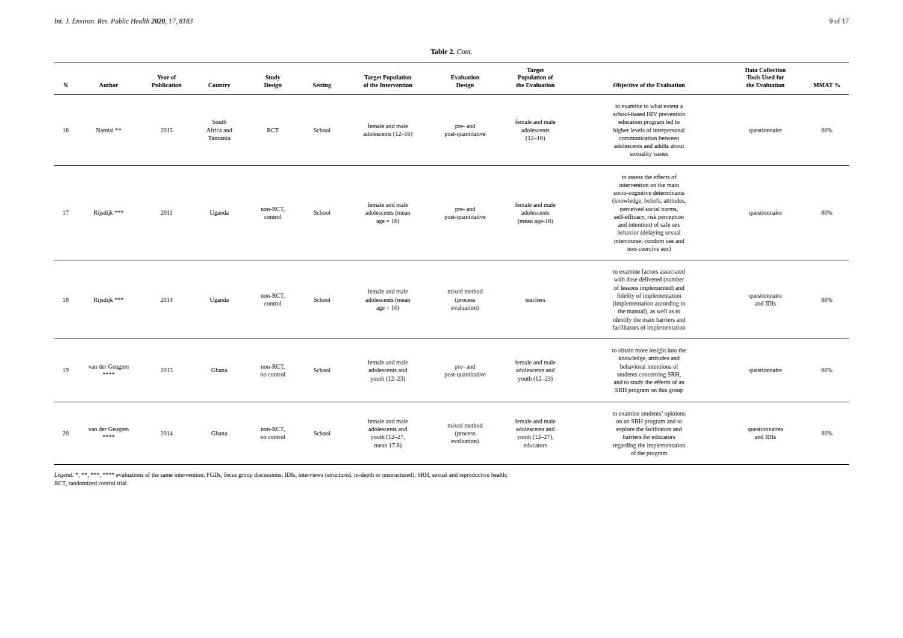Int. J. Environ. Res. Public Health 2020, 17, 8183
9 of 17
Table 2. Cont.
| N | Author | Year of Publication | Country | Study Design | Setting | Target Population of the Intervention | Evaluation Design | Target Population of the Evaluation | Objective of the Evaluation | Data Collection Tools Used for the Evaluation | MMAT % |
| --- | --- | --- | --- | --- | --- | --- | --- | --- | --- | --- | --- |
| 16 | Namisi ** | 2015 | South Africa and Tanzania | RCT | School | female and male adolescents (12–16) | pre- and post-quantitative | female and male adolescents (12–16) | to examine to what extent a school-based HIV prevention education program led to higher levels of interpersonal communication between adolescents and adults about sexuality issues | questionnaire | 60% |
| 17 | Rijsdijk *** | 2011 | Uganda | non-RCT, control | School | female and male adolescents (mean age = 16) | pre- and post-quantitative | female and male adolescents (mean age-16) | to assess the effects of intervention on the main socio-cognitive determinants (knowledge, beliefs, attitudes, perceived social norms, self-efficacy, risk perception and intention) of safe sex behavior (delaying sexual intercourse; condom use and non-coercive sex) | questionnaire | 80% |
| 18 | Rijsdijk *** | 2014 | Uganda | non-RCT, control | School | female and male adolescents (mean age = 16) | mixed method (process evaluation) | teachers | to examine factors associated with dose delivered (number of lessons implemented) and fidelity of implementation (implementation according to the manual), as well as to identify the main barriers and facilitators of implementation | questionnaire and IDIs | 80% |
| 19 | van der Geugten **** | 2015 | Ghana | non-RCT, no control | School | female and male adolescents and youth (12–23) | pre- and post-quantitative | female and male adolescents and youth (12–23) | to obtain more insight into the knowledge, attitudes and behavioral intentions of students concerning SRH, and to study the effects of an SRH program on this group | questionnaire | 60% |
| 20 | van der Geugten **** | 2014 | Ghana | non-RCT, no control | School | female and male adolescents and youth (12–27, mean 17.8) | mixed method (process evaluation) | female and male adolescents and youth (12–27), educators | to examine students’ opinions on an SRH program and to explore the facilitators and barriers for educators regarding the implementation of the program | questionnaires and IDIs | 80% |
Legend: *, **, ***, **** evaluations of the same intervention; FGDs, focus group discussions; IDIs, interviews (structured, in-depth or unstructured); SRH, sexual and reproductive health;
RCT, randomized control trial.